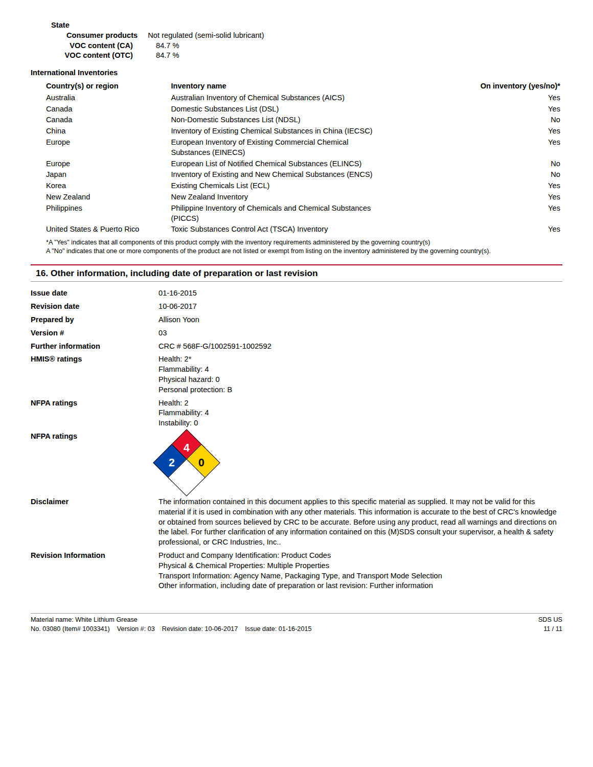State
Consumer products Not regulated (semi-solid lubricant)
VOC content (CA) 84.7 %
VOC content (OTC) 84.7 %
International Inventories
| Country(s) or region | Inventory name | On inventory (yes/no)* |
| --- | --- | --- |
| Australia | Australian Inventory of Chemical Substances (AICS) | Yes |
| Canada | Domestic Substances List (DSL) | Yes |
| Canada | Non-Domestic Substances List (NDSL) | No |
| China | Inventory of Existing Chemical Substances in China (IECSC) | Yes |
| Europe | European Inventory of Existing Commercial Chemical Substances (EINECS) | Yes |
| Europe | European List of Notified Chemical Substances (ELINCS) | No |
| Japan | Inventory of Existing and New Chemical Substances (ENCS) | No |
| Korea | Existing Chemicals List (ECL) | Yes |
| New Zealand | New Zealand Inventory | Yes |
| Philippines | Philippine Inventory of Chemicals and Chemical Substances (PICCS) | Yes |
| United States & Puerto Rico | Toxic Substances Control Act (TSCA) Inventory | Yes |
*A "Yes" indicates that all components of this product comply with the inventory requirements administered by the governing country(s)
A "No" indicates that one or more components of the product are not listed or exempt from listing on the inventory administered by the governing country(s).
16. Other information, including date of preparation or last revision
| Issue date | 01-16-2015 |
| Revision date | 10-06-2017 |
| Prepared by | Allison Yoon |
| Version # | 03 |
| Further information | CRC # 568F-G/1002591-1002592 |
| HMIS® ratings | Health: 2* Flammability: 4 Physical hazard: 0 Personal protection: B |
| NFPA ratings | Health: 2 Flammability: 4 Instability: 0 |
| NFPA ratings | 4 2 0 |
| Disclaimer | The information contained in this document applies to this specific material as supplied. It may not be valid for this material if it is used in combination with any other materials. This information is accurate to the best of CRC's knowledge or obtained from sources believed by CRC to be accurate. Before using any product, read all warnings and directions on the label. For further clarification of any information contained on this (M)SDS consult your supervisor, a health & safety professional, or CRC Industries, Inc.. |
| Revision Information | Product and Company Identification: Product Codes Physical & Chemical Properties: Multiple Properties Transport Information: Agency Name, Packaging Type, and Transport Mode Selection Other information, including date of preparation or last revision: Further information |
Material name: White Lithium Grease
No. 03080 (Item# 1003341) Version #: 03 Revision date: 10-06-2017 Issue date: 01-16-2015
SDS US
11 / 11